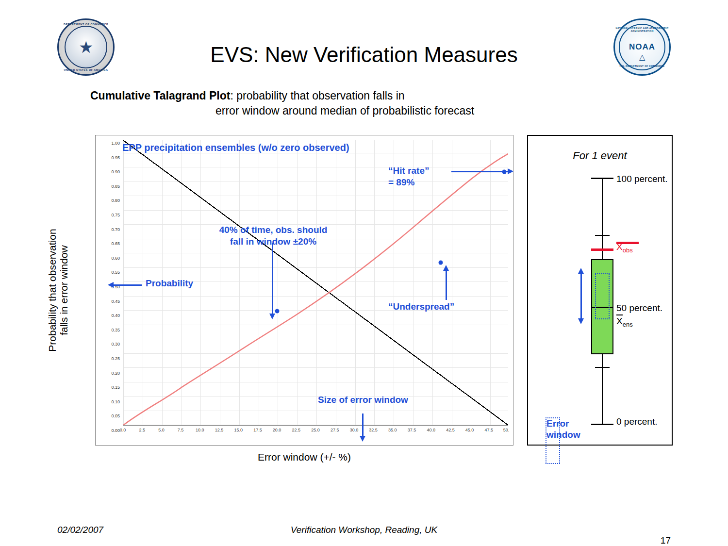DEPARTMENT OF COMMERCE
★
UNITED STATES OF AMERICA
NATIONAL OCEANIC AND ATMOSPHERIC ADMINISTRATION
NOAA
△
U.S. DEPARTMENT OF COMMERCE
EVS: New Verification Measures
Cumulative Talagrand Plot: probability that observation falls in error window around median of probabilistic forecast
1.00 0.95 0.90 0.85 0.80 0.75 0.70 0.65 0.60 0.55 0.50 0.45 0.40 0.35 0.30 0.25 0.20 0.15 0.10 0.05 0.00
0.0 2.5 5.0 7.5 10.0 12.5 15.0 17.5 20.0 22.5 25.0 27.5 30.0 32.5 35.0 37.5 40.0 42.5 45.0 47.5 50.
Error window (+/- %)
Probability that observation
falls in error window
EPP precipitation ensembles (w/o zero observed)
“Hit rate”
= 89%
40% of time, obs. should
fall in window ±20%
Probability
“Underspread”
Size of error window
For 1 event
100 percent.
50 percent.
0 percent.
Xobs
Xens
Error
window
02/02/2007
Verification Workshop, Reading, UK
17